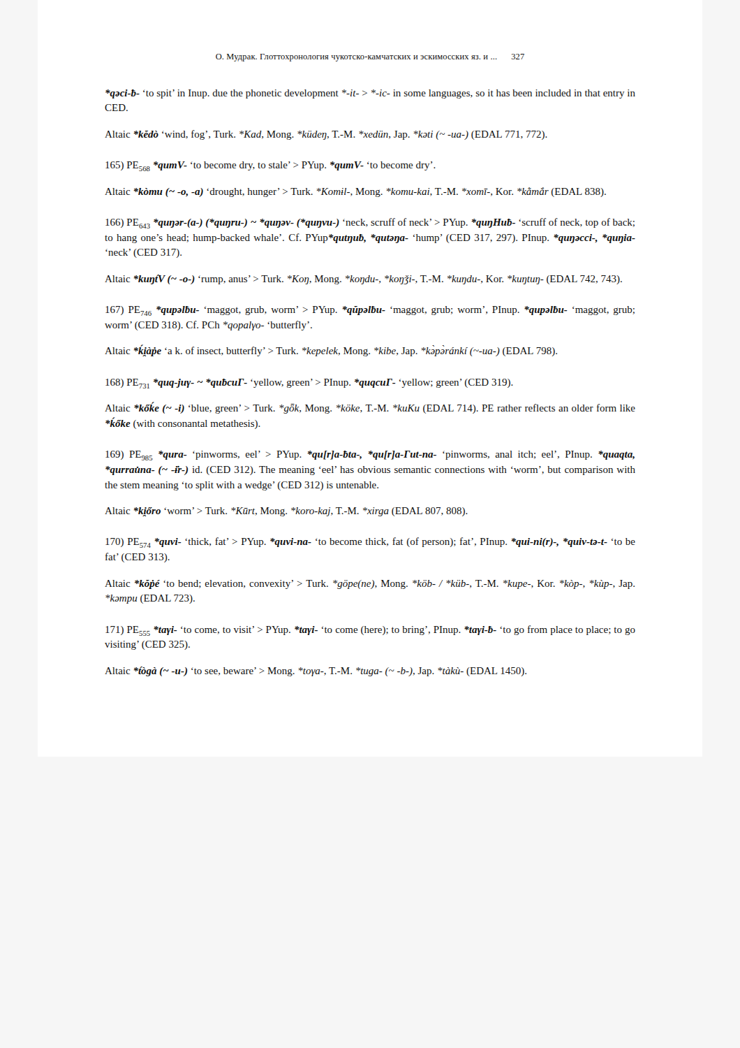О. Мудрак. Глоттохронология чукотско-камчатских и эскимосских яз. и ...327
*qəci-ƀ- ‘to spit’ in Inup. due the phonetic development *-it- > *-ic- in some languages, so it has been included in that entry in CED.
Altaic *kĕdò ‘wind, fog’, Turk. *Kad, Mong. *küdeŋ, T.-M. *xedün, Jap. *kəti (~ -ua-) (EDAL 771, 772).
165) PE568 *qumV- ‘to become dry, to stale’ > PYup. *qumV- ‘to become dry’.
Altaic *kòmu (~ -o, -a) ‘drought, hunger’ > Turk. *Komɨl-, Mong. *komu-kai, T.-M. *xomī-, Kor. *kằmắr (EDAL 838).
166) PE643 *quŋər-(a-) (*quŋru-) ~ *quŋəv- (*quŋvu-) ‘neck, scruff of neck’ > PYup. *quŋHuƀ- ‘scruff of neck, top of back; to hang one’s head; hump-backed whale’. Cf. PYup*qutŋuƀ, *qutəŋa- ‘hump’ (CED 317, 297). PInup. *quŋəcci-, *quŋia- ‘neck’ (CED 317).
Altaic *kuŋt́V (~ -o-) ‘rump, anus’ > Turk. *Koŋ, Mong. *koŋdu-, *koŋǯi-, T.-M. *kuŋdu-, Kor. *kuŋtuŋ- (EDAL 742, 743).
167) PE746 *qupəlƀu- ‘maggot, grub, worm’ > PYup. *qŭpəlƀu- ‘maggot, grub; worm’, PInup. *qupəlƀu- ‘maggot, grub; worm’ (CED 318). Cf. PCh *qopalγo- ‘butterfly’.
Altaic *ḱi̯àṗe ‘a k. of insect, butterfly’ > Turk. *kepelek, Mong. *kibe, Jap. *kə̀pə̀ránkí (~-ua-) (EDAL 798).
168) PE731 *quq-juγ- ~ *quƀcuΓ- ‘yellow, green’ > PInup. *quqcuΓ- ‘yellow; green’ (CED 319).
Altaic *kőḱe (~ -i) ‘blue, green’ > Turk. *gȫk, Mong. *köke, T.-M. *kuKu (EDAL 714). PE rather reflects an older form like *ḱőke (with consonantal metathesis).
169) PE985 *qura- ‘pinworms, eel’ > PYup. *qu[r]a-ƀta-, *qu[r]a-Γut-na- ‘pinworms, anal itch; eel’, PInup. *quaqta, *qurrau̇na- (~ -ɨ̇r-) id. (CED 312). The meaning ‘eel’ has obvious semantic connections with ‘worm’, but comparison with the stem meaning ‘to split with a wedge’ (CED 312) is untenable.
Altaic *ki̯őro ‘worm’ > Turk. *Kūrt, Mong. *koro-kaj, T.-M. *xirga (EDAL 807, 808).
170) PE574 *quvi- ‘thick, fat’ > PYup. *quvi-na- ‘to become thick, fat (of person); fat’, PInup. *qui-ni(r)-, *quiv-tə-t- ‘to be fat’ (CED 313).
Altaic *kŏṗé ‘to bend; elevation, convexity’ > Turk. *göpe(ne), Mong. *köb- / *küb-, T.-M. *kupe-, Kor. *kòp-, *kùp-, Jap. *kəmpu (EDAL 723).
171) PE555 *taγi- ‘to come, to visit’ > PYup. *taγi- ‘to come (here); to bring’, PInup. *taγi-ƀ- ‘to go from place to place; to go visiting’ (CED 325).
Altaic *t́ògà (~ -u-) ‘to see, beware’ > Mong. *toγa-, T.-M. *tuga- (~ -b-), Jap. *tàkù- (EDAL 1450).